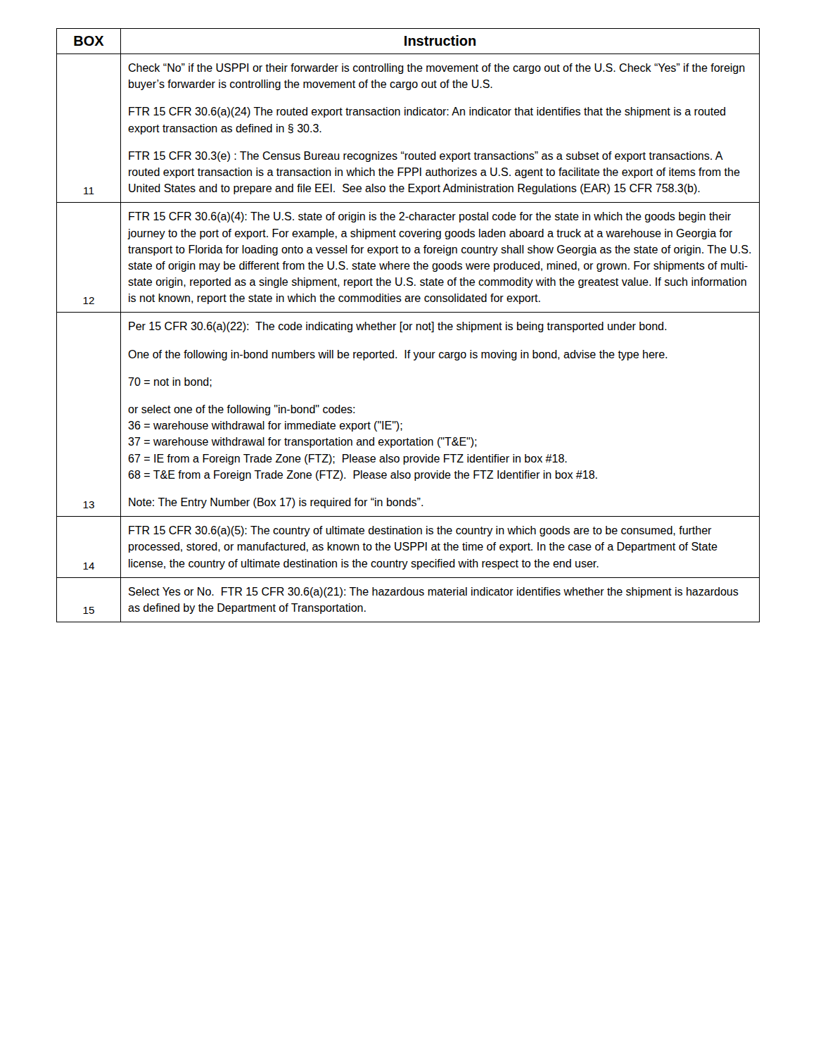| BOX | Instruction |
| --- | --- |
| 11 | Check “No” if the USPPI or their forwarder is controlling the movement of the cargo out of the U.S. Check “Yes” if the foreign buyer’s forwarder is controlling the movement of the cargo out of the U.S. FTR 15 CFR 30.6(a)(24) The routed export transaction indicator: An indicator that identifies that the shipment is a routed export transaction as defined in § 30.3. FTR 15 CFR 30.3(e) : The Census Bureau recognizes “routed export transactions” as a subset of export transactions. A routed export transaction is a transaction in which the FPPI authorizes a U.S. agent to facilitate the export of items from the United States and to prepare and file EEI. See also the Export Administration Regulations (EAR) 15 CFR 758.3(b). |
| 12 | FTR 15 CFR 30.6(a)(4): The U.S. state of origin is the 2-character postal code for the state in which the goods begin their journey to the port of export. For example, a shipment covering goods laden aboard a truck at a warehouse in Georgia for transport to Florida for loading onto a vessel for export to a foreign country shall show Georgia as the state of origin. The U.S. state of origin may be different from the U.S. state where the goods were produced, mined, or grown. For shipments of multi-state origin, reported as a single shipment, report the U.S. state of the commodity with the greatest value. If such information is not known, report the state in which the commodities are consolidated for export. |
| 13 | Per 15 CFR 30.6(a)(22): The code indicating whether [or not] the shipment is being transported under bond. One of the following in-bond numbers will be reported. If your cargo is moving in bond, advise the type here. 70 = not in bond; or select one of the following "in-bond" codes: 36 = warehouse withdrawal for immediate export ("IE"); 37 = warehouse withdrawal for transportation and exportation ("T&E"); 67 = IE from a Foreign Trade Zone (FTZ); Please also provide FTZ identifier in box #18. 68 = T&E from a Foreign Trade Zone (FTZ). Please also provide the FTZ Identifier in box #18. Note: The Entry Number (Box 17) is required for “in bonds”. |
| 14 | FTR 15 CFR 30.6(a)(5): The country of ultimate destination is the country in which goods are to be consumed, further processed, stored, or manufactured, as known to the USPPI at the time of export. In the case of a Department of State license, the country of ultimate destination is the country specified with respect to the end user. |
| 15 | Select Yes or No. FTR 15 CFR 30.6(a)(21): The hazardous material indicator identifies whether the shipment is hazardous as defined by the Department of Transportation. |